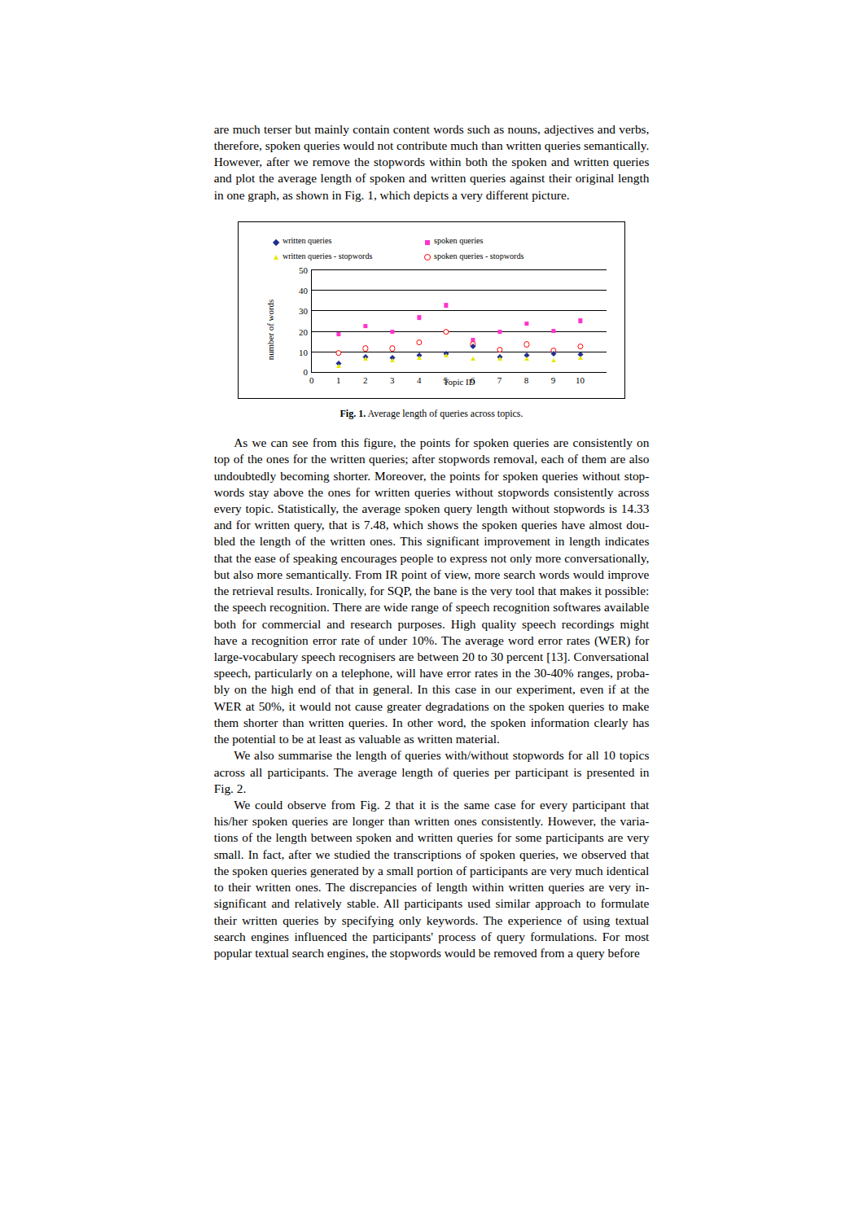are much terser but mainly contain content words such as nouns, adjectives and verbs, therefore, spoken queries would not contribute much than written queries semantically. However, after we remove the stopwords within both the spoken and written queries and plot the average length of spoken and written queries against their original length in one graph, as shown in Fig. 1, which depicts a very different picture.
| written queries | spoken queries |
| written queries - stopwords | spoken queries - stopwords |
number of words
50
40
30
20
10
0 0 1 2 3 4 5 6 7 8 9 10
Topic ID
Fig. 1. Average length of queries across topics.
As we can see from this figure, the points for spoken queries are consistently on top of the ones for the written queries; after stopwords removal, each of them are also undoubtedly becoming shorter. Moreover, the points for spoken queries without stopwords stay above the ones for written queries without stopwords consistently across every topic. Statistically, the average spoken query length without stopwords is 14.33 and for written query, that is 7.48, which shows the spoken queries have almost doubled the length of the written ones. This significant improvement in length indicates that the ease of speaking encourages people to express not only more conversationally, but also more semantically. From IR point of view, more search words would improve the retrieval results. Ironically, for SQP, the bane is the very tool that makes it possible: the speech recognition. There are wide range of speech recognition softwares available both for commercial and research purposes. High quality speech recordings might have a recognition error rate of under 10%. The average word error rates (WER) for large-vocabulary speech recognisers are between 20 to 30 percent [13]. Conversational speech, particularly on a telephone, will have error rates in the 30-40% ranges, probably on the high end of that in general. In this case in our experiment, even if at the WER at 50%, it would not cause greater degradations on the spoken queries to make them shorter than written queries. In other word, the spoken information clearly has the potential to be at least as valuable as written material.
We also summarise the length of queries with/without stopwords for all 10 topics across all participants. The average length of queries per participant is presented in Fig. 2.
We could observe from Fig. 2 that it is the same case for every participant that his/her spoken queries are longer than written ones consistently. However, the variations of the length between spoken and written queries for some participants are very small. In fact, after we studied the transcriptions of spoken queries, we observed that the spoken queries generated by a small portion of participants are very much identical to their written ones. The discrepancies of length within written queries are very insignificant and relatively stable. All participants used similar approach to formulate their written queries by specifying only keywords. The experience of using textual search engines influenced the participants' process of query formulations. For most popular textual search engines, the stopwords would be removed from a query before